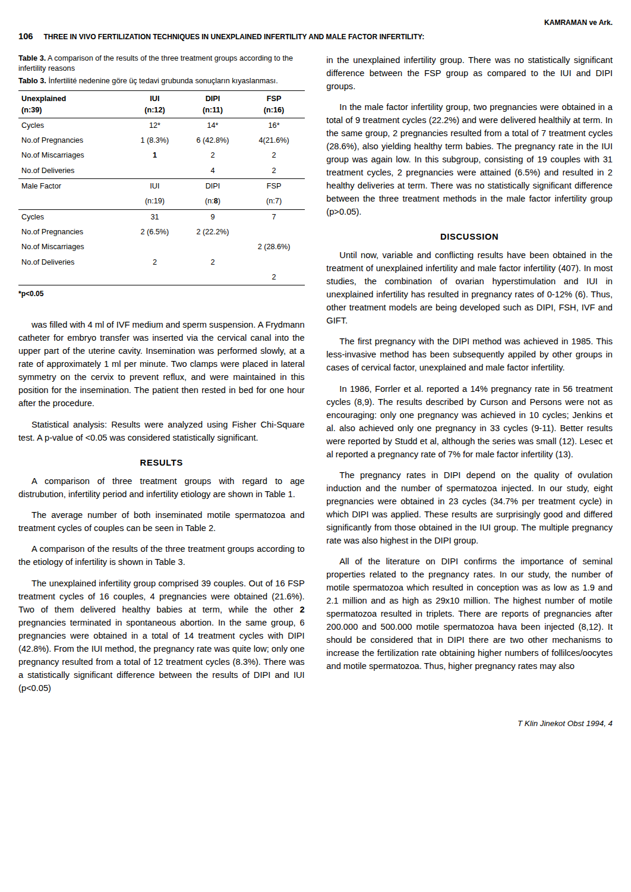KAMRAMAN ve Ark.
106 THREE IN VIVO FERTILIZATION TECHNIQUES IN UNEXPLAINED INFERTILITY AND MALE FACTOR INFERTILITY:
Table 3. A comparison of the results of the three treatment groups according to the infertility reasons
Tablo 3. İnfertilité nedenine göre üç tedavi grubunda sonuçların kıyaslanması.
| Unexplained (n:39) | IUI (n: 12 ) | DIPI (n: 11 ) | FSP (n:16) |
| --- | --- | --- | --- |
| Cycles | 12* | 14* | 16* |
| No.of Pregnancies | 1 (8.3%) | 6 (42.8%) | 4(21.6%) |
| No.of Miscarriages | 1 | 2 | 2 |
| No.of Deliveries | | 4 | 2 |
| Male Factor | IUI | DIPI | FSP |
| | (n:19) | (n: 8 ) | (n:7) |
| Cycles | 31 | 9 | 7 |
| No.of Pregnancies | 2 (6.5%) | 2 (22.2%) | |
| No.of Miscarriages | | | 2 (28.6%) |
| No.of Deliveries | 2 | 2 | |
| | | | 2 |
*p<0.05
was filled with 4 ml of IVF medium and sperm suspension. A Frydmann catheter for embryo transfer was inserted via the cervical canal into the upper part of the uterine cavity. Insemination was performed slowly, at a rate of approximately 1 ml per minute. Two clamps were placed in lateral symmetry on the cervix to prevent reflux, and were maintained in this position for the insemination. The patient then rested in bed for one hour after the procedure.
Statistical analysis: Results were analyzed using Fisher Chi-Square test. A p-value of <0.05 was considered statistically significant.
RESULTS
A comparison of three treatment groups with regard to age distrubution, infertility period and infertility etiology are shown in Table 1.
The average number of both inseminated motile spermatozoa and treatment cycles of couples can be seen in Table 2.
A comparison of the results of the three treatment groups according to the etiology of infertility is shown in Table 3.
The unexplained infertility group comprised 39 couples. Out of 16 FSP treatment cycles of 16 couples, 4 pregnancies were obtained (21.6%). Two of them delivered healthy babies at term, while the other 2 pregnancies terminated in spontaneous abortion. In the same group, 6 pregnancies were obtained in a total of 14 treatment cycles with DIPI (42.8%). From the IUI method, the pregnancy rate was quite low; only one pregnancy resulted from a total of 12 treatment cycles (8.3%). There was a statistically significant difference between the results of DIPI and IUI (p<0.05)
in the unexplained infertility group. There was no statistically significant difference between the FSP group as compared to the IUI and DIPI groups.
In the male factor infertility group, two pregnancies were obtained in a total of 9 treatment cycles (22.2%) and were delivered healthily at term. In the same group, 2 pregnancies resulted from a total of 7 treatment cycles (28.6%), also yielding healthy term babies. The pregnancy rate in the IUI group was again low. In this subgroup, consisting of 19 couples with 31 treatment cycles, 2 pregnancies were attained (6.5%) and resulted in 2 healthy deliveries at term. There was no statistically significant difference between the three treatment methods in the male factor infertility group (p>0.05).
DISCUSSION
Until now, variable and conflicting results have been obtained in the treatment of unexplained infertility and male factor infertility (407). In most studies, the combination of ovarian hyperstimulation and IUI in unexplained infertility has resulted in pregnancy rates of 0-12% (6). Thus, other treatment models are being developed such as DIPI, FSH, IVF and GIFT.
The first pregnancy with the DIPI method was achieved in 1985. This less-invasive method has been subsequently appiled by other groups in cases of cervical factor, unexplained and male factor infertility.
In 1986, Forrler et al. reported a 14% pregnancy rate in 56 treatment cycles (8,9). The results described by Curson and Persons were not as encouraging: only one pregnancy was achieved in 10 cycles; Jenkins et al. also achieved only one pregnancy in 33 cycles (9-11). Better results were reported by Studd et al, although the series was small (12). Lesec et al reported a pregnancy rate of 7% for male factor infertility (13).
The pregnancy rates in DIPI depend on the quality of ovulation induction and the number of spermatozoa injected. In our study, eight pregnancies were obtained in 23 cycles (34.7% per treatment cycle) in which DIPI was applied. These results are surprisingly good and differed significantly from those obtained in the IUI group. The multiple pregnancy rate was also highest in the DIPI group.
All of the literature on DIPI confirms the importance of seminal properties related to the pregnancy rates. In our study, the number of motile spermatozoa which resulted in conception was as low as 1.9 and 2.1 million and as high as 29x10 million. The highest number of motile spermatozoa resulted in triplets. There are reports of pregnancies after 200.000 and 500.000 motile spermatozoa hava been injected (8,12). It should be considered that in DIPI there are two other mechanisms to increase the fertilization rate obtaining higher numbers of follilces/oocytes and motile spermatozoa. Thus, higher pregnancy rates may also
T Klin Jinekot Obst 1994, 4